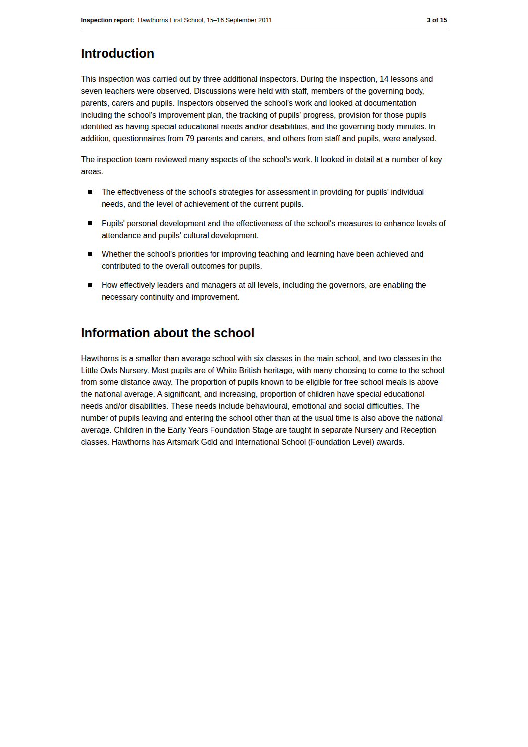Inspection report: Hawthorns First School, 15–16 September 2011 3 of 15
Introduction
This inspection was carried out by three additional inspectors. During the inspection, 14 lessons and seven teachers were observed. Discussions were held with staff, members of the governing body, parents, carers and pupils. Inspectors observed the school's work and looked at documentation including the school's improvement plan, the tracking of pupils' progress, provision for those pupils identified as having special educational needs and/or disabilities, and the governing body minutes. In addition, questionnaires from 79 parents and carers, and others from staff and pupils, were analysed.
The inspection team reviewed many aspects of the school's work. It looked in detail at a number of key areas.
The effectiveness of the school's strategies for assessment in providing for pupils' individual needs, and the level of achievement of the current pupils.
Pupils' personal development and the effectiveness of the school's measures to enhance levels of attendance and pupils' cultural development.
Whether the school's priorities for improving teaching and learning have been achieved and contributed to the overall outcomes for pupils.
How effectively leaders and managers at all levels, including the governors, are enabling the necessary continuity and improvement.
Information about the school
Hawthorns is a smaller than average school with six classes in the main school, and two classes in the Little Owls Nursery. Most pupils are of White British heritage, with many choosing to come to the school from some distance away. The proportion of pupils known to be eligible for free school meals is above the national average. A significant, and increasing, proportion of children have special educational needs and/or disabilities. These needs include behavioural, emotional and social difficulties. The number of pupils leaving and entering the school other than at the usual time is also above the national average. Children in the Early Years Foundation Stage are taught in separate Nursery and Reception classes. Hawthorns has Artsmark Gold and International School (Foundation Level) awards.